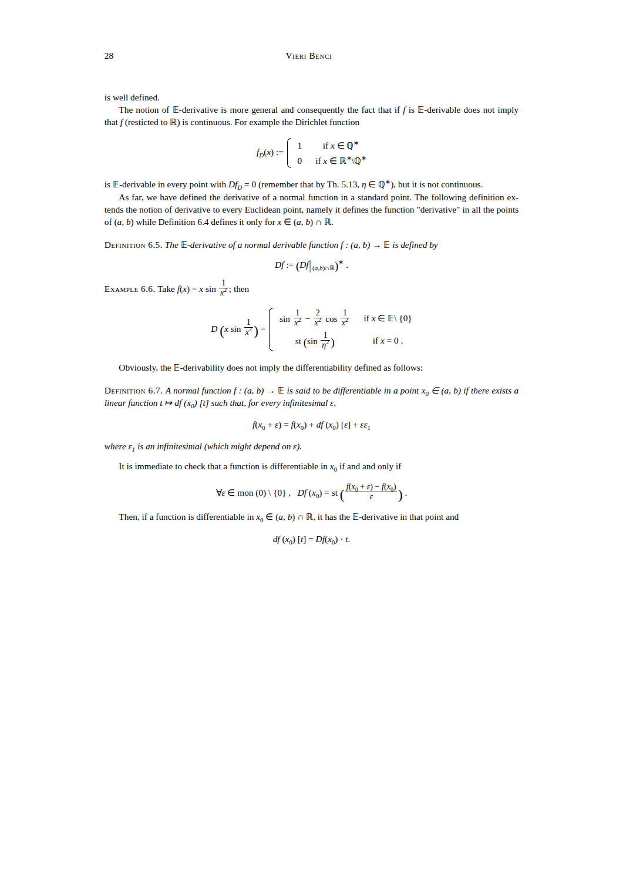28 Vieri Benci
is well defined.
The notion of 𝔼-derivative is more general and consequently the fact that if f is 𝔼-derivable does not imply that f (resticted to ℝ) is continuous. For example the Dirichlet function
fD(x) :=
| 1 | if x ∈ ℚ ∗ |
| 0 | if x ∈ ℝ ∗ \ ℚ ∗ |
is 𝔼-derivable in every point with DfD = 0 (remember that by Th. 5.13, η ∈ ℚ∗), but it is not continuous.
As far, we have defined the derivative of a normal function in a standard point. The following definition extends the notion of derivative to every Euclidean point, namely it defines the function "derivative" in all the points of (a, b) while Definition 6.4 defines it only for x ∈ (a, b) ∩ ℝ.
Definition 6.5. The 𝔼-derivative of a normal derivable function f : (a, b) → 𝔼 is defined by
Df := (Df|(a,b)∩ℝ)∗ .
Example 6.6. Take f(x) = x sin 1 x2; then
D (x sin 1 x2) =
| sin 1 x 2 − 2 x 2 cos 1 x 2 | if x ∈ 𝔼 \ {0} |
| st ( sin 1 η 2 ) | if x = 0 . |
Obviously, the 𝔼-derivability does not imply the differentiability defined as follows:
Definition 6.7. A normal function f : (a, b) → 𝔼 is said to be differentiable in a point x0 ∈ (a, b) if there exists a linear function t ↦ df (x0) [t] such that, for every infinitesimal ε,
f(x0 + ε) = f(x0) + df (x0) [ε] + εε1
where ε1 is an infinitesimal (which might depend on ε).
It is immediate to check that a function is differentiable in x0 if and and only if
∀ε ∈ mon (0) \ {0} , Df (x0) = st (f(x0 + ε) − f(x0) ε) .
Then, if a function is differentiable in x0 ∈ (a, b) ∩ ℝ, it has the 𝔼-derivative in that point and
df (x0) [t] = Df(x0) · t.